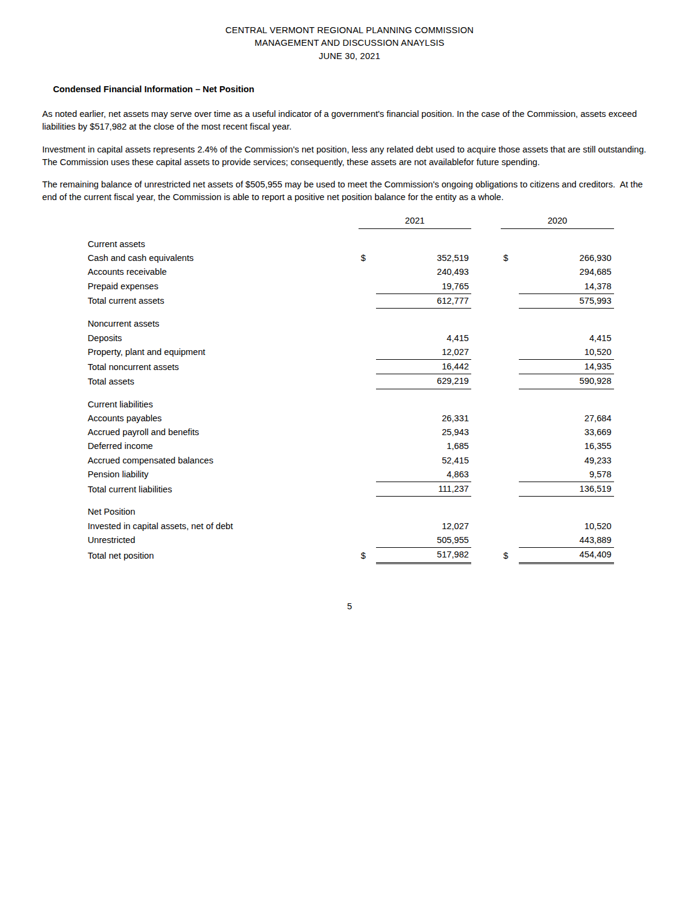CENTRAL VERMONT REGIONAL PLANNING COMMISSION
MANAGEMENT AND DISCUSSION ANAYLSIS
JUNE 30, 2021
Condensed Financial Information – Net Position
As noted earlier, net assets may serve over time as a useful indicator of a government's financial position. In the case of the Commission, assets exceed liabilities by $517,982 at the close of the most recent fiscal year.
Investment in capital assets represents 2.4% of the Commission's net position, less any related debt used to acquire those assets that are still outstanding. The Commission uses these capital assets to provide services; consequently, these assets are not availablefor future spending.
The remaining balance of unrestricted net assets of $505,955 may be used to meet the Commission's ongoing obligations to citizens and creditors. At the end of the current fiscal year, the Commission is able to report a positive net position balance for the entity as a whole.
| | 2021 | | 2020 |
| Current assets | | | | | |
| Cash and cash equivalents | $ | 352,519 | | $ | 266,930 |
| Accounts receivable | | 240,493 | | | 294,685 |
| Prepaid expenses | | 19,765 | | | 14,378 |
| Total current assets | | 612,777 | | | 575,993 |
| Noncurrent assets | | | | | |
| Deposits | | 4,415 | | | 4,415 |
| Property, plant and equipment | | 12,027 | | | 10,520 |
| Total noncurrent assets | | 16,442 | | | 14,935 |
| Total assets | | 629,219 | | | 590,928 |
| Current liabilities | | | | | |
| Accounts payables | | 26,331 | | | 27,684 |
| Accrued payroll and benefits | | 25,943 | | | 33,669 |
| Deferred income | | 1,685 | | | 16,355 |
| Accrued compensated balances | | 52,415 | | | 49,233 |
| Pension liability | | 4,863 | | | 9,578 |
| Total current liabilities | | 111,237 | | | 136,519 |
| Net Position | | | | | |
| Invested in capital assets, net of debt | | 12,027 | | | 10,520 |
| Unrestricted | | 505,955 | | | 443,889 |
| Total net position | $ | 517,982 | | $ | 454,409 |
5